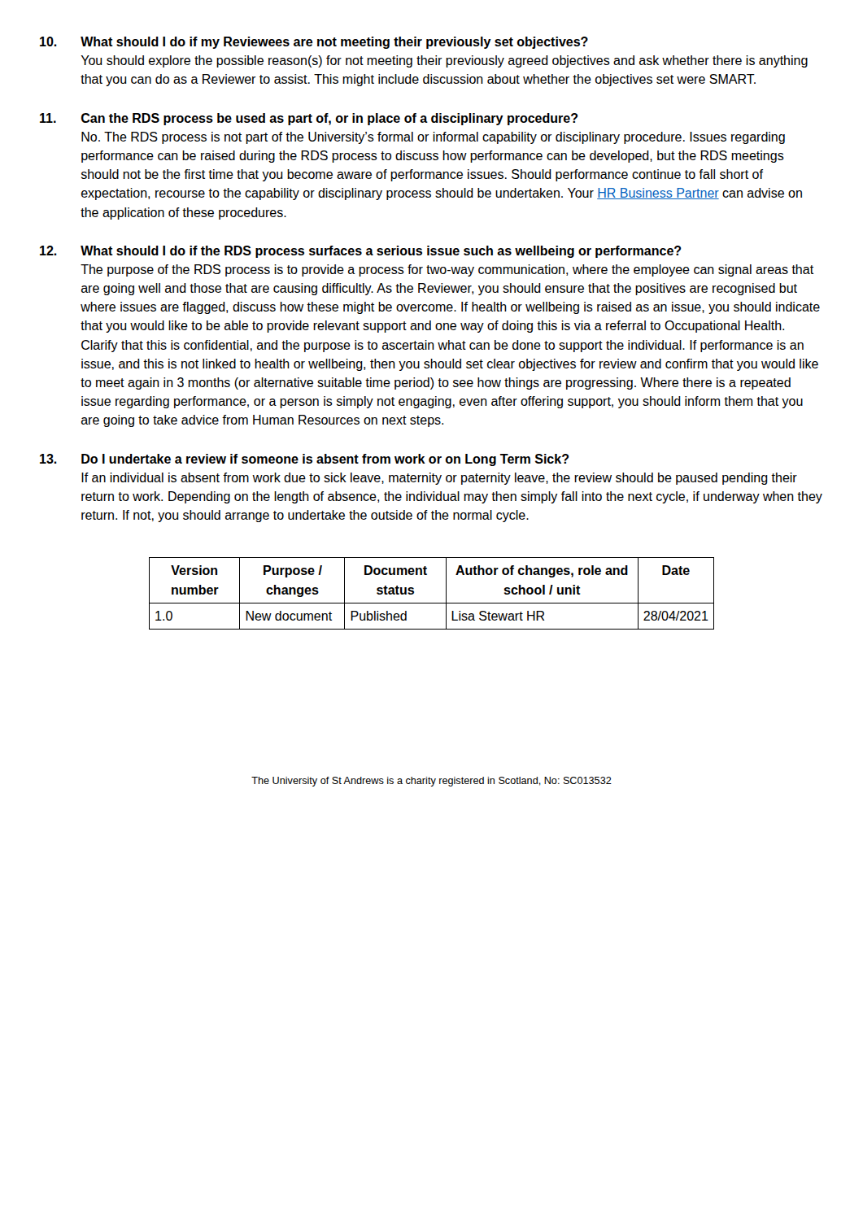What should I do if my Reviewees are not meeting their previously set objectives? You should explore the possible reason(s) for not meeting their previously agreed objectives and ask whether there is anything that you can do as a Reviewer to assist. This might include discussion about whether the objectives set were SMART.
Can the RDS process be used as part of, or in place of a disciplinary procedure? No. The RDS process is not part of the University’s formal or informal capability or disciplinary procedure. Issues regarding performance can be raised during the RDS process to discuss how performance can be developed, but the RDS meetings should not be the first time that you become aware of performance issues. Should performance continue to fall short of expectation, recourse to the capability or disciplinary process should be undertaken. Your HR Business Partner can advise on the application of these procedures.
What should I do if the RDS process surfaces a serious issue such as wellbeing or performance? The purpose of the RDS process is to provide a process for two-way communication, where the employee can signal areas that are going well and those that are causing difficultly. As the Reviewer, you should ensure that the positives are recognised but where issues are flagged, discuss how these might be overcome. If health or wellbeing is raised as an issue, you should indicate that you would like to be able to provide relevant support and one way of doing this is via a referral to Occupational Health. Clarify that this is confidential, and the purpose is to ascertain what can be done to support the individual. If performance is an issue, and this is not linked to health or wellbeing, then you should set clear objectives for review and confirm that you would like to meet again in 3 months (or alternative suitable time period) to see how things are progressing. Where there is a repeated issue regarding performance, or a person is simply not engaging, even after offering support, you should inform them that you are going to take advice from Human Resources on next steps.
Do I undertake a review if someone is absent from work or on Long Term Sick? If an individual is absent from work due to sick leave, maternity or paternity leave, the review should be paused pending their return to work. Depending on the length of absence, the individual may then simply fall into the next cycle, if underway when they return. If not, you should arrange to undertake the outside of the normal cycle.
| Version number | Purpose / changes | Document status | Author of changes, role and school / unit | Date |
| --- | --- | --- | --- | --- |
| 1.0 | New document | Published | Lisa Stewart HR | 28/04/2021 |
The University of St Andrews is a charity registered in Scotland, No: SC013532